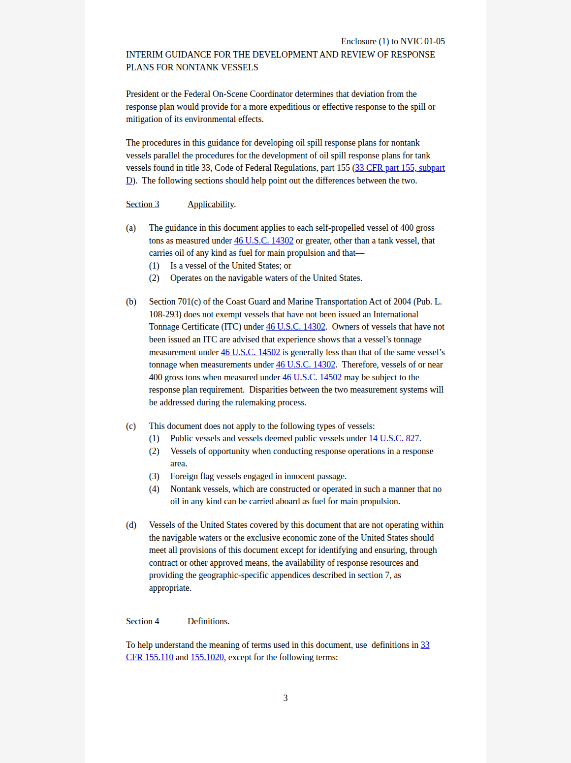Enclosure (1) to NVIC 01-05
INTERIM GUIDANCE FOR THE DEVELOPMENT AND REVIEW OF RESPONSE PLANS FOR NONTANK VESSELS
President or the Federal On-Scene Coordinator determines that deviation from the response plan would provide for a more expeditious or effective response to the spill or mitigation of its environmental effects.
The procedures in this guidance for developing oil spill response plans for nontank vessels parallel the procedures for the development of oil spill response plans for tank vessels found in title 33, Code of Federal Regulations, part 155 (33 CFR part 155, subpart D). The following sections should help point out the differences between the two.
Section 3 Applicability.
(a) The guidance in this document applies to each self-propelled vessel of 400 gross tons as measured under 46 U.S.C. 14302 or greater, other than a tank vessel, that carries oil of any kind as fuel for main propulsion and that—
(1) Is a vessel of the United States; or
(2) Operates on the navigable waters of the United States.
(b) Section 701(c) of the Coast Guard and Marine Transportation Act of 2004 (Pub. L. 108-293) does not exempt vessels that have not been issued an International Tonnage Certificate (ITC) under 46 U.S.C. 14302. Owners of vessels that have not been issued an ITC are advised that experience shows that a vessel’s tonnage measurement under 46 U.S.C. 14502 is generally less than that of the same vessel’s tonnage when measurements under 46 U.S.C. 14302. Therefore, vessels of or near 400 gross tons when measured under 46 U.S.C. 14502 may be subject to the response plan requirement. Disparities between the two measurement systems will be addressed during the rulemaking process.
(c) This document does not apply to the following types of vessels:
(1) Public vessels and vessels deemed public vessels under 14 U.S.C. 827.
(2) Vessels of opportunity when conducting response operations in a response area.
(3) Foreign flag vessels engaged in innocent passage.
(4) Nontank vessels, which are constructed or operated in such a manner that no oil in any kind can be carried aboard as fuel for main propulsion.
(d) Vessels of the United States covered by this document that are not operating within the navigable waters or the exclusive economic zone of the United States should meet all provisions of this document except for identifying and ensuring, through contract or other approved means, the availability of response resources and providing the geographic-specific appendices described in section 7, as appropriate.
Section 4 Definitions.
To help understand the meaning of terms used in this document, use definitions in 33 CFR 155.110 and 155.1020, except for the following terms:
3